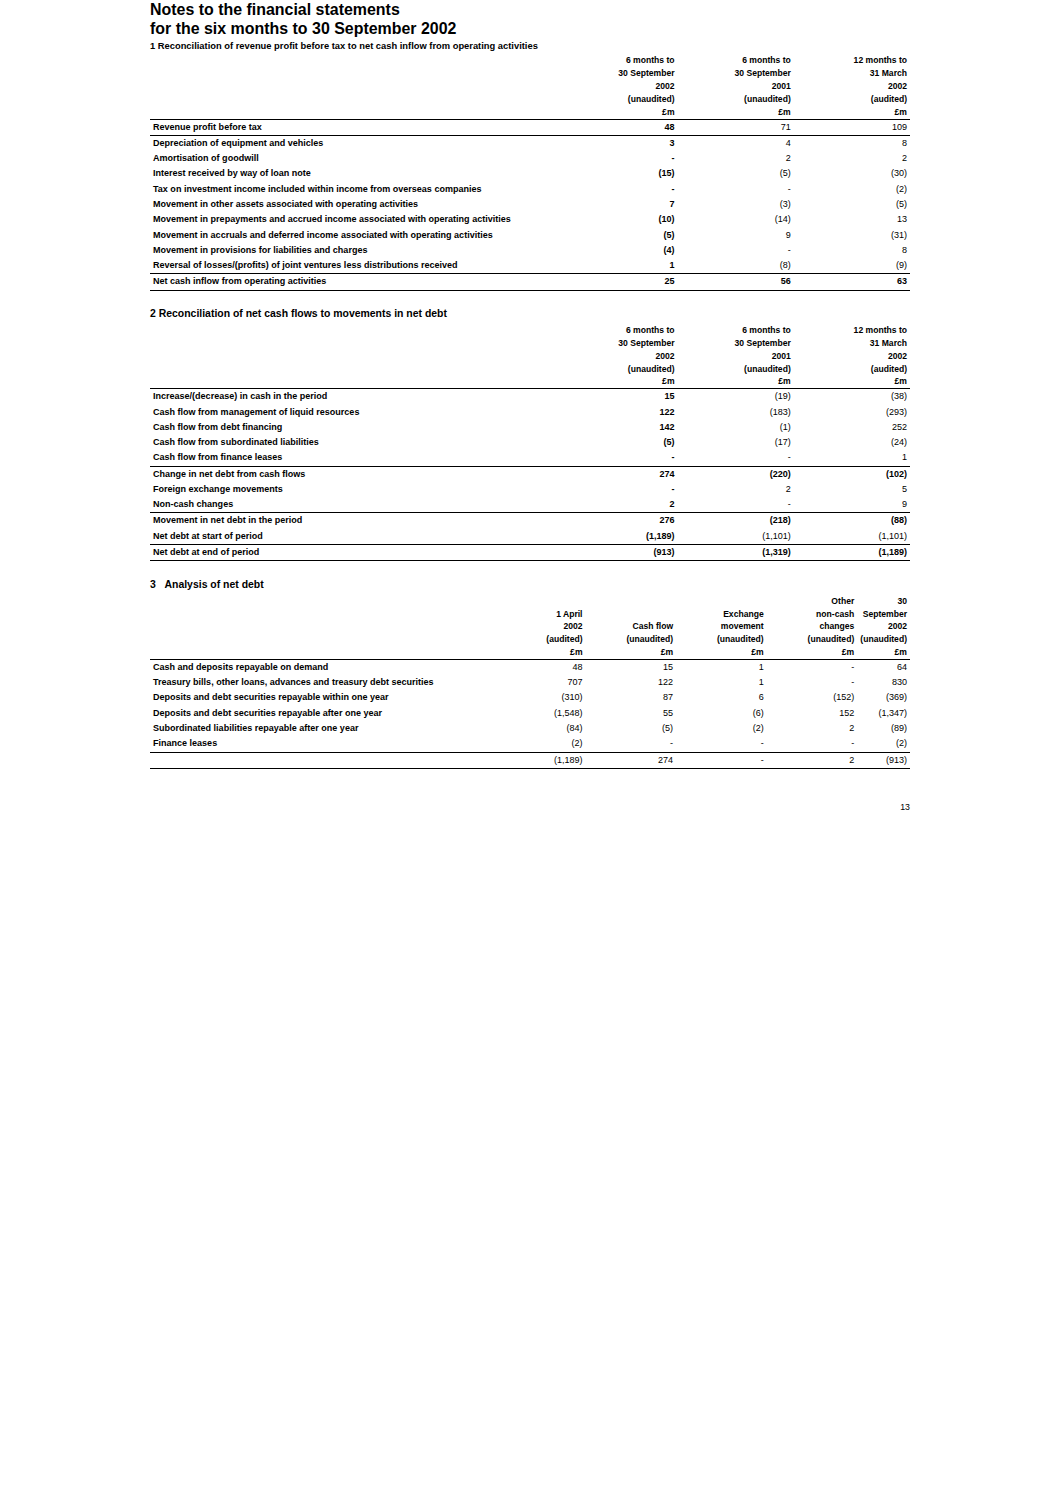Notes to the financial statementsfor the six months to 30 September 2002
1 Reconciliation of revenue profit before tax to net cash inflow from operating activities
| | 6 months to | 6 months to | 12 months to |
| --- | --- | --- | --- |
| | 30 September | 30 September | 31 March |
| | 2002 | 2001 | 2002 |
| | (unaudited) | (unaudited) | (audited) |
| | £m | £m | £m |
| Revenue profit before tax | 48 | 71 | 109 |
| Depreciation of equipment and vehicles | 3 | 4 | 8 |
| Amortisation of goodwill | - | 2 | 2 |
| Interest received by way of loan note | (15) | (5) | (30) |
| Tax on investment income included within income from overseas companies | - | - | (2) |
| Movement in other assets associated with operating activities | 7 | (3) | (5) |
| Movement in prepayments and accrued income associated with operating activities | (10) | (14) | 13 |
| Movement in accruals and deferred income associated with operating activities | (5) | 9 | (31) |
| Movement in provisions for liabilities and charges | (4) | - | 8 |
| Reversal of losses/(profits) of joint ventures less distributions received | 1 | (8) | (9) |
| Net cash inflow from operating activities | 25 | 56 | 63 |
2 Reconciliation of net cash flows to movements in net debt
| | 6 months to | 6 months to | 12 months to |
| --- | --- | --- | --- |
| | 30 September | 30 September | 31 March |
| | 2002 | 2001 | 2002 |
| | (unaudited) | (unaudited) | (audited) |
| | £m | £m | £m |
| Increase/(decrease) in cash in the period | 15 | (19) | (38) |
| Cash flow from management of liquid resources | 122 | (183) | (293) |
| Cash flow from debt financing | 142 | (1) | 252 |
| Cash flow from subordinated liabilities | (5) | (17) | (24) |
| Cash flow from finance leases | - | - | 1 |
| Change in net debt from cash flows | 274 | (220) | (102) |
| Foreign exchange movements | - | 2 | 5 |
| Non-cash changes | 2 | - | 9 |
| Movement in net debt in the period | 276 | (218) | (88) |
| Net debt at start of period | (1,189) | (1,101) | (1,101) |
| Net debt at end of period | (913) | (1,319) | (1,189) |
3 Analysis of net debt
| | | | | Other | 30 |
| --- | --- | --- | --- | --- | --- |
| | 1 April | | Exchange | non-cash | September |
| | 2002 | Cash flow | movement | changes | 2002 |
| | (audited) | (unaudited) | (unaudited) | (unaudited) | (unaudited) |
| | £m | £m | £m | £m | £m |
| Cash and deposits repayable on demand | 48 | 15 | 1 | - | 64 |
| Treasury bills, other loans, advances and treasury debt securities | 707 | 122 | 1 | - | 830 |
| Deposits and debt securities repayable within one year | (310) | 87 | 6 | (152) | (369) |
| Deposits and debt securities repayable after one year | (1,548) | 55 | (6) | 152 | (1,347) |
| Subordinated liabilities repayable after one year | (84) | (5) | (2) | 2 | (89) |
| Finance leases | (2) | - | - | - | (2) |
| | (1,189) | 274 | - | 2 | (913) |
13